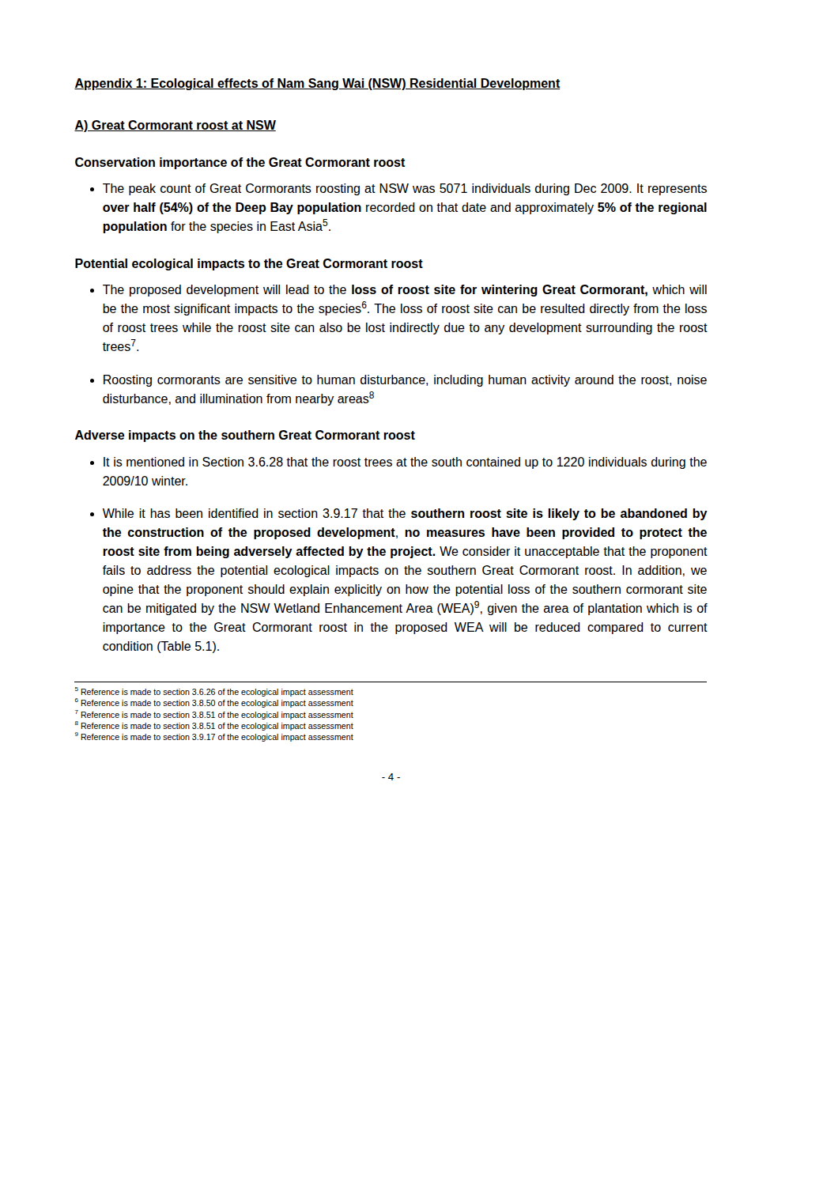Appendix 1: Ecological effects of Nam Sang Wai (NSW) Residential Development
A) Great Cormorant roost at NSW
Conservation importance of the Great Cormorant roost
The peak count of Great Cormorants roosting at NSW was 5071 individuals during Dec 2009. It represents over half (54%) of the Deep Bay population recorded on that date and approximately 5% of the regional population for the species in East Asia5.
Potential ecological impacts to the Great Cormorant roost
The proposed development will lead to the loss of roost site for wintering Great Cormorant, which will be the most significant impacts to the species6. The loss of roost site can be resulted directly from the loss of roost trees while the roost site can also be lost indirectly due to any development surrounding the roost trees7.
Roosting cormorants are sensitive to human disturbance, including human activity around the roost, noise disturbance, and illumination from nearby areas8
Adverse impacts on the southern Great Cormorant roost
It is mentioned in Section 3.6.28 that the roost trees at the south contained up to 1220 individuals during the 2009/10 winter.
While it has been identified in section 3.9.17 that the southern roost site is likely to be abandoned by the construction of the proposed development, no measures have been provided to protect the roost site from being adversely affected by the project. We consider it unacceptable that the proponent fails to address the potential ecological impacts on the southern Great Cormorant roost. In addition, we opine that the proponent should explain explicitly on how the potential loss of the southern cormorant site can be mitigated by the NSW Wetland Enhancement Area (WEA)9, given the area of plantation which is of importance to the Great Cormorant roost in the proposed WEA will be reduced compared to current condition (Table 5.1).
5 Reference is made to section 3.6.26 of the ecological impact assessment
6 Reference is made to section 3.8.50 of the ecological impact assessment
7 Reference is made to section 3.8.51 of the ecological impact assessment
8 Reference is made to section 3.8.51 of the ecological impact assessment
9 Reference is made to section 3.9.17 of the ecological impact assessment
- 4 -